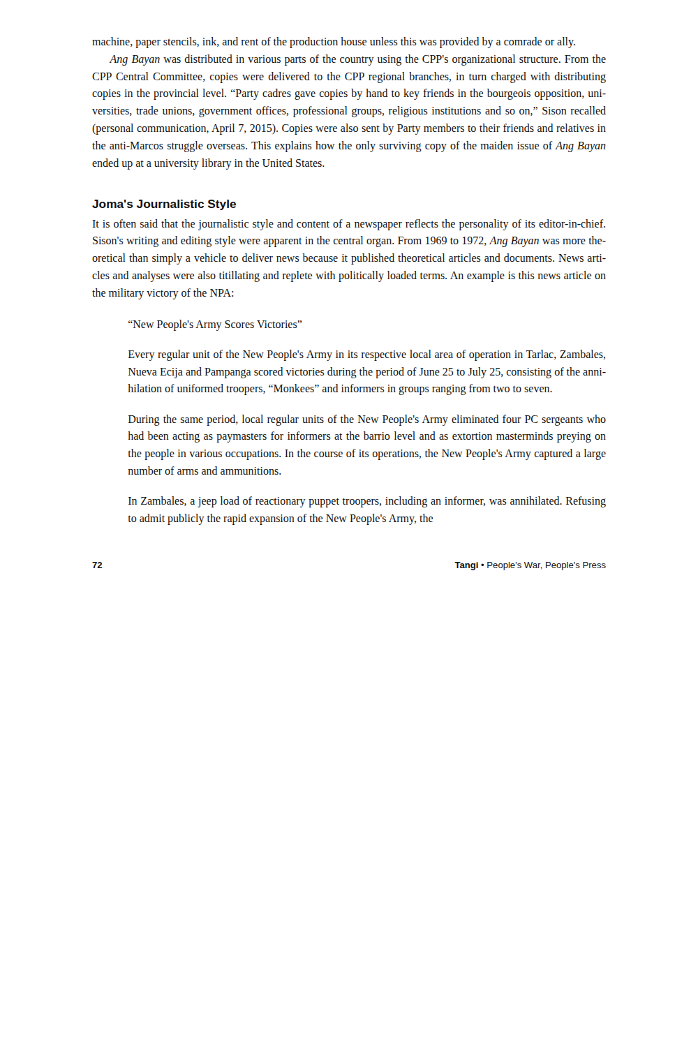machine, paper stencils, ink, and rent of the production house unless this was provided by a comrade or ally.
Ang Bayan was distributed in various parts of the country using the CPP's organizational structure. From the CPP Central Committee, copies were delivered to the CPP regional branches, in turn charged with distributing copies in the provincial level. “Party cadres gave copies by hand to key friends in the bourgeois opposition, universities, trade unions, government offices, professional groups, religious institutions and so on,” Sison recalled (personal communication, April 7, 2015). Copies were also sent by Party members to their friends and relatives in the anti-Marcos struggle overseas. This explains how the only surviving copy of the maiden issue of Ang Bayan ended up at a university library in the United States.
Joma's Journalistic Style
It is often said that the journalistic style and content of a newspaper reflects the personality of its editor-in-chief. Sison's writing and editing style were apparent in the central organ. From 1969 to 1972, Ang Bayan was more theoretical than simply a vehicle to deliver news because it published theoretical articles and documents. News articles and analyses were also titillating and replete with politically loaded terms. An example is this news article on the military victory of the NPA:
“New People's Army Scores Victories”
Every regular unit of the New People's Army in its respective local area of operation in Tarlac, Zambales, Nueva Ecija and Pampanga scored victories during the period of June 25 to July 25, consisting of the annihilation of uniformed troopers, “Monkees” and informers in groups ranging from two to seven.
During the same period, local regular units of the New People's Army eliminated four PC sergeants who had been acting as paymasters for informers at the barrio level and as extortion masterminds preying on the people in various occupations. In the course of its operations, the New People's Army captured a large number of arms and ammunitions.
In Zambales, a jeep load of reactionary puppet troopers, including an informer, was annihilated. Refusing to admit publicly the rapid expansion of the New People's Army, the
72 Tangi • People's War, People's Press